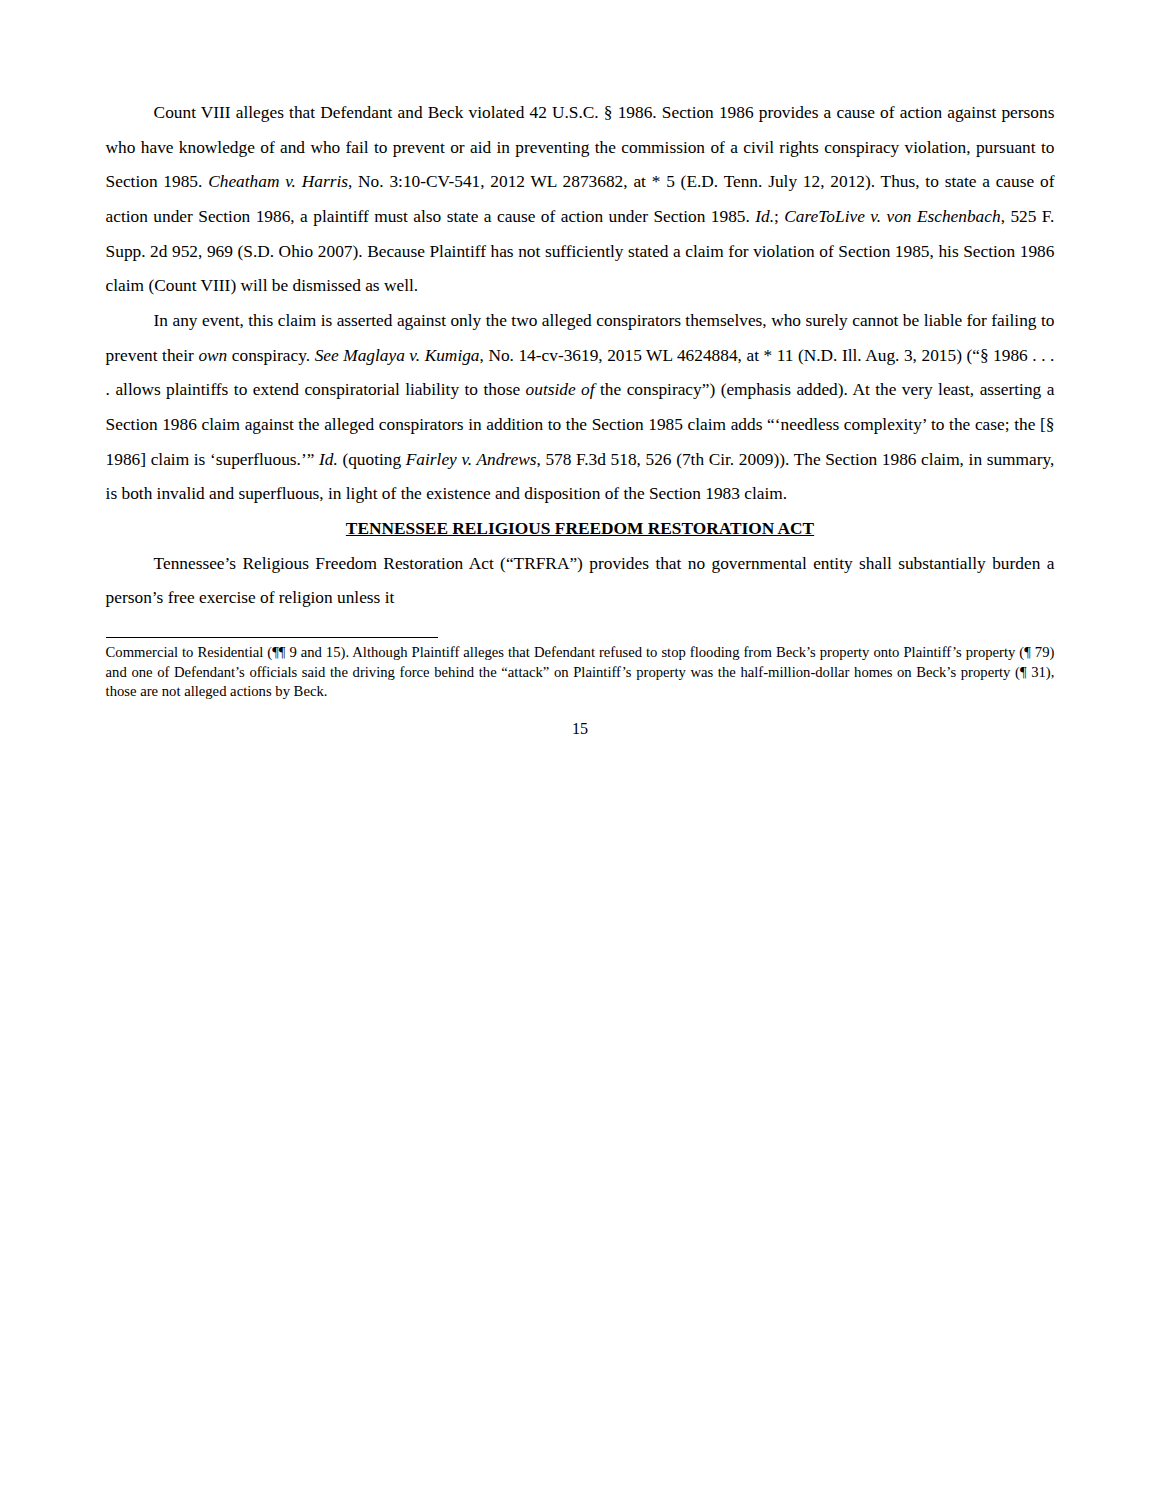Count VIII alleges that Defendant and Beck violated 42 U.S.C. § 1986. Section 1986 provides a cause of action against persons who have knowledge of and who fail to prevent or aid in preventing the commission of a civil rights conspiracy violation, pursuant to Section 1985. Cheatham v. Harris, No. 3:10-CV-541, 2012 WL 2873682, at * 5 (E.D. Tenn. July 12, 2012). Thus, to state a cause of action under Section 1986, a plaintiff must also state a cause of action under Section 1985. Id.; CareToLive v. von Eschenbach, 525 F. Supp. 2d 952, 969 (S.D. Ohio 2007). Because Plaintiff has not sufficiently stated a claim for violation of Section 1985, his Section 1986 claim (Count VIII) will be dismissed as well.
In any event, this claim is asserted against only the two alleged conspirators themselves, who surely cannot be liable for failing to prevent their own conspiracy. See Maglaya v. Kumiga, No. 14-cv-3619, 2015 WL 4624884, at * 11 (N.D. Ill. Aug. 3, 2015) (“§ 1986 . . . . allows plaintiffs to extend conspiratorial liability to those outside of the conspiracy”) (emphasis added). At the very least, asserting a Section 1986 claim against the alleged conspirators in addition to the Section 1985 claim adds “‘needless complexity’ to the case; the [§ 1986] claim is ‘superfluous.’” Id. (quoting Fairley v. Andrews, 578 F.3d 518, 526 (7th Cir. 2009)). The Section 1986 claim, in summary, is both invalid and superfluous, in light of the existence and disposition of the Section 1983 claim.
TENNESSEE RELIGIOUS FREEDOM RESTORATION ACT
Tennessee’s Religious Freedom Restoration Act (“TRFRA”) provides that no governmental entity shall substantially burden a person’s free exercise of religion unless it
Commercial to Residential (¶¶ 9 and 15). Although Plaintiff alleges that Defendant refused to stop flooding from Beck’s property onto Plaintiff’s property (¶ 79) and one of Defendant’s officials said the driving force behind the “attack” on Plaintiff’s property was the half-million-dollar homes on Beck’s property (¶ 31), those are not alleged actions by Beck.
15